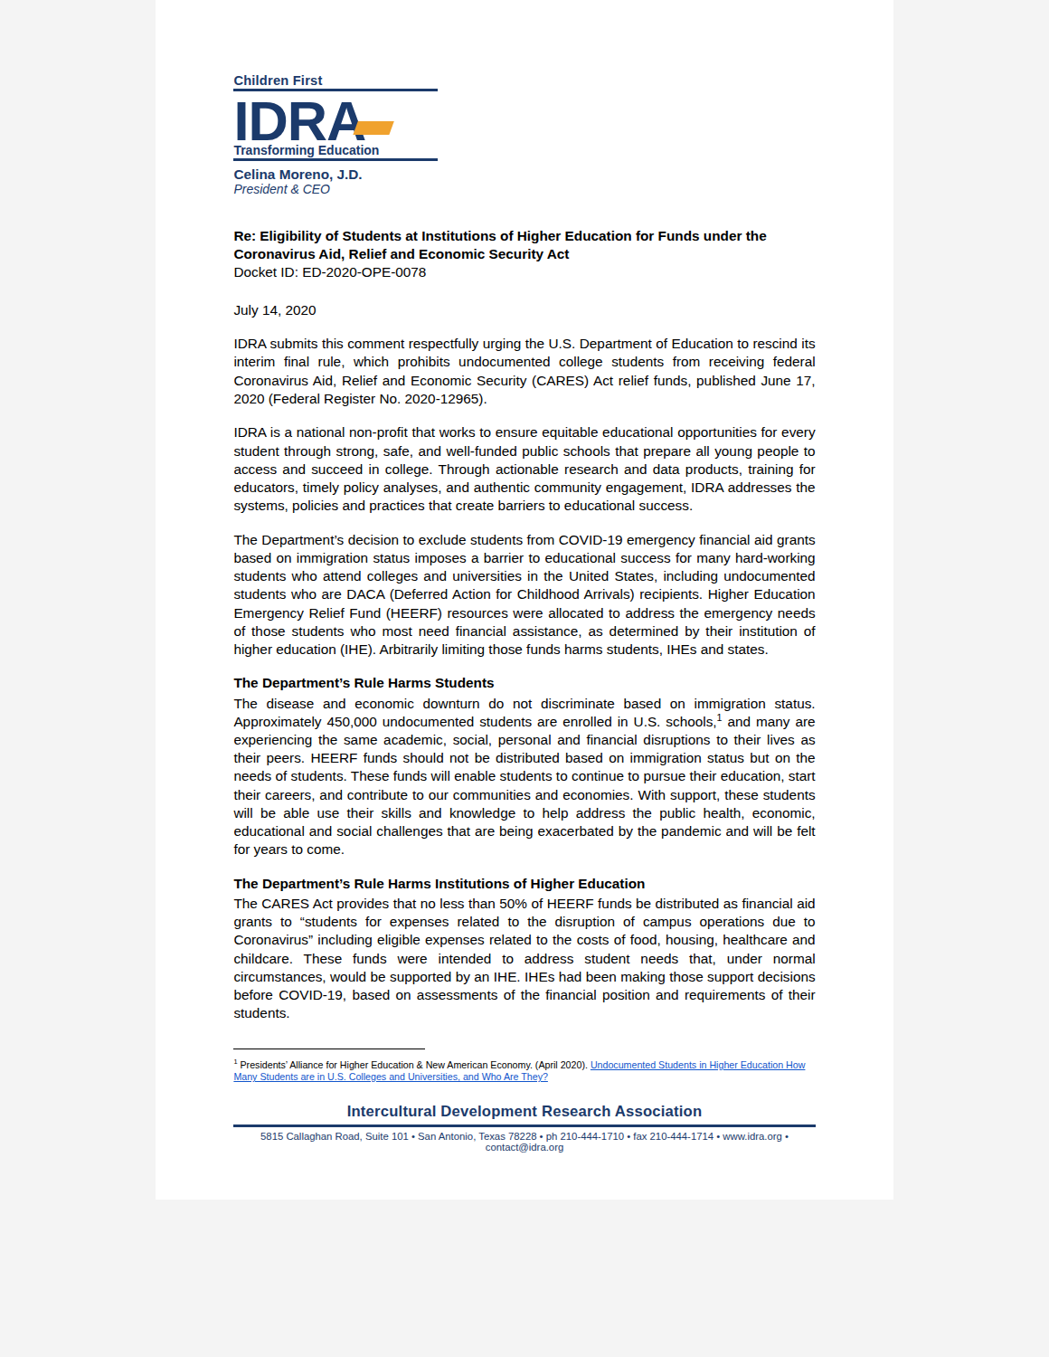Children First
IDRA Transforming Education
Celina Moreno, J.D.
President & CEO
Re: Eligibility of Students at Institutions of Higher Education for Funds under the Coronavirus Aid, Relief and Economic Security Act
Docket ID: ED-2020-OPE-0078
July 14, 2020
IDRA submits this comment respectfully urging the U.S. Department of Education to rescind its interim final rule, which prohibits undocumented college students from receiving federal Coronavirus Aid, Relief and Economic Security (CARES) Act relief funds, published June 17, 2020 (Federal Register No. 2020-12965).
IDRA is a national non-profit that works to ensure equitable educational opportunities for every student through strong, safe, and well-funded public schools that prepare all young people to access and succeed in college. Through actionable research and data products, training for educators, timely policy analyses, and authentic community engagement, IDRA addresses the systems, policies and practices that create barriers to educational success.
The Department’s decision to exclude students from COVID-19 emergency financial aid grants based on immigration status imposes a barrier to educational success for many hard-working students who attend colleges and universities in the United States, including undocumented students who are DACA (Deferred Action for Childhood Arrivals) recipients. Higher Education Emergency Relief Fund (HEERF) resources were allocated to address the emergency needs of those students who most need financial assistance, as determined by their institution of higher education (IHE). Arbitrarily limiting those funds harms students, IHEs and states.
The Department’s Rule Harms Students
The disease and economic downturn do not discriminate based on immigration status. Approximately 450,000 undocumented students are enrolled in U.S. schools,1 and many are experiencing the same academic, social, personal and financial disruptions to their lives as their peers. HEERF funds should not be distributed based on immigration status but on the needs of students. These funds will enable students to continue to pursue their education, start their careers, and contribute to our communities and economies. With support, these students will be able use their skills and knowledge to help address the public health, economic, educational and social challenges that are being exacerbated by the pandemic and will be felt for years to come.
The Department’s Rule Harms Institutions of Higher Education
The CARES Act provides that no less than 50% of HEERF funds be distributed as financial aid grants to “students for expenses related to the disruption of campus operations due to Coronavirus” including eligible expenses related to the costs of food, housing, healthcare and childcare. These funds were intended to address student needs that, under normal circumstances, would be supported by an IHE. IHEs had been making those support decisions before COVID-19, based on assessments of the financial position and requirements of their students.
1 Presidents’ Alliance for Higher Education & New American Economy. (April 2020). Undocumented Students in Higher Education How Many Students are in U.S. Colleges and Universities, and Who Are They?
Intercultural Development Research Association
5815 Callaghan Road, Suite 101 • San Antonio, Texas 78228 • ph 210-444-1710 • fax 210-444-1714 • www.idra.org • contact@idra.org